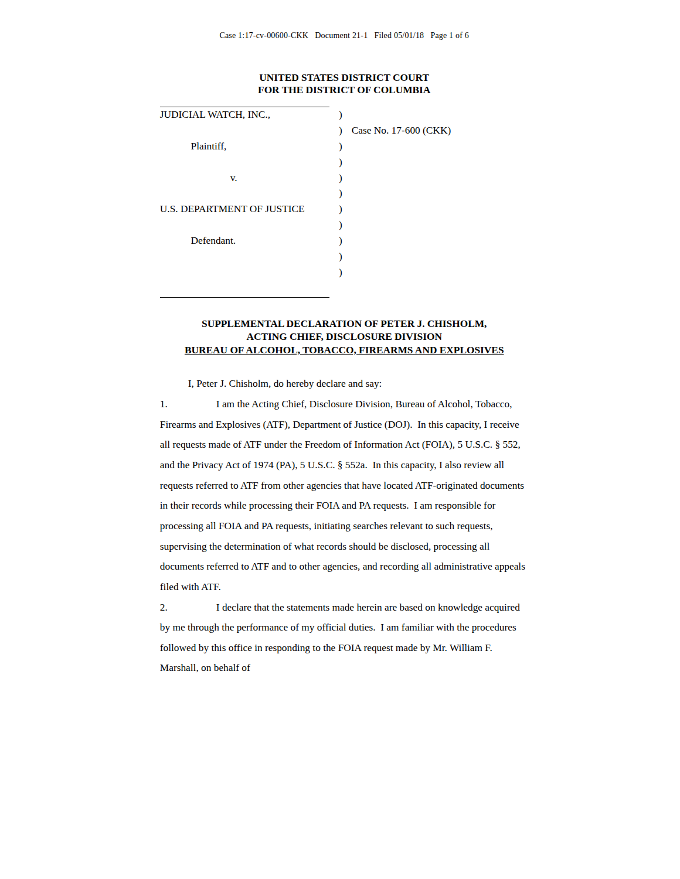Case 1:17-cv-00600-CKK Document 21-1 Filed 05/01/18 Page 1 of 6
UNITED STATES DISTRICT COURT
FOR THE DISTRICT OF COLUMBIA
| JUDICIAL WATCH, INC., Plaintiff, v. U.S. DEPARTMENT OF JUSTICE Defendant. | ) ) ) ) ) ) ) ) ) ) ) | Case No. 17-600 (CKK) |
SUPPLEMENTAL DECLARATION OF PETER J. CHISHOLM,
ACTING CHIEF, DISCLOSURE DIVISION
BUREAU OF ALCOHOL, TOBACCO, FIREARMS AND EXPLOSIVES
I, Peter J. Chisholm, do hereby declare and say:
1. I am the Acting Chief, Disclosure Division, Bureau of Alcohol, Tobacco, Firearms and Explosives (ATF), Department of Justice (DOJ). In this capacity, I receive all requests made of ATF under the Freedom of Information Act (FOIA), 5 U.S.C. § 552, and the Privacy Act of 1974 (PA), 5 U.S.C. § 552a. In this capacity, I also review all requests referred to ATF from other agencies that have located ATF-originated documents in their records while processing their FOIA and PA requests. I am responsible for processing all FOIA and PA requests, initiating searches relevant to such requests, supervising the determination of what records should be disclosed, processing all documents referred to ATF and to other agencies, and recording all administrative appeals filed with ATF.
2. I declare that the statements made herein are based on knowledge acquired by me through the performance of my official duties. I am familiar with the procedures followed by this office in responding to the FOIA request made by Mr. William F. Marshall, on behalf of